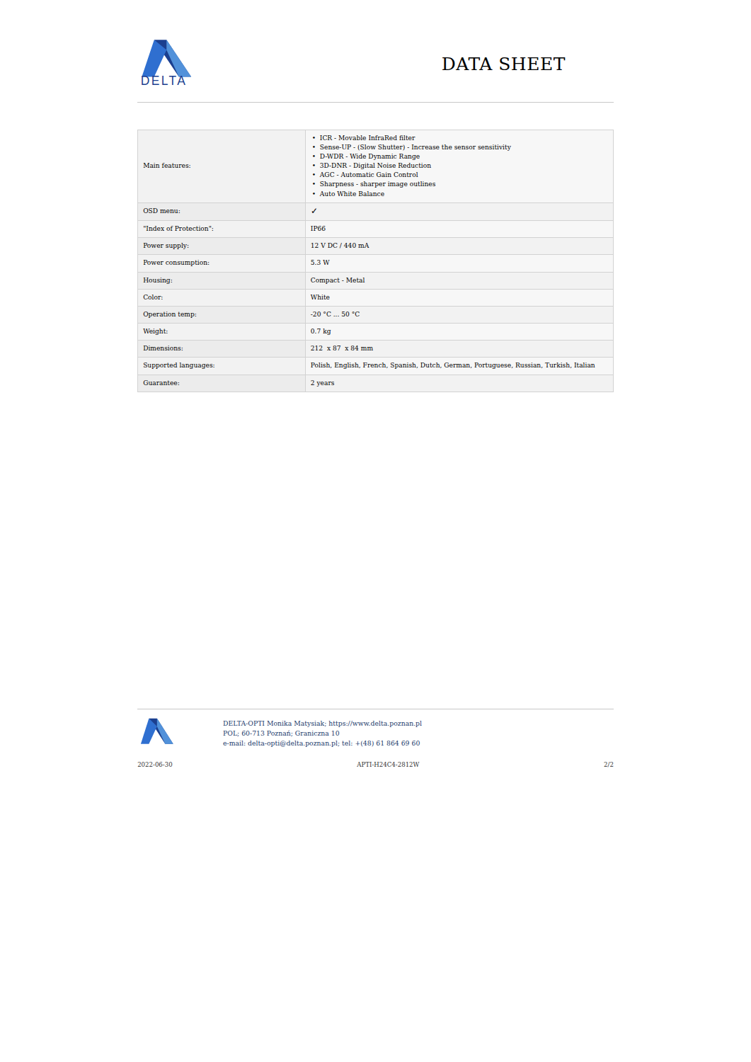DELTA
DATA SHEET
| Main features: | ICR - Movable InfraRed filter Sense-UP - (Slow Shutter) - Increase the sensor sensitivity D-WDR - Wide Dynamic Range 3D-DNR - Digital Noise Reduction AGC - Automatic Gain Control Sharpness - sharper image outlines Auto White Balance |
| OSD menu: | ✓ |
| "Index of Protection": | IP66 |
| Power supply: | 12 V DC / 440 mA |
| Power consumption: | 5.3 W |
| Housing: | Compact - Metal |
| Color: | White |
| Operation temp: | -20 °C ... 50 °C |
| Weight: | 0.7 kg |
| Dimensions: | 212 x 87 x 84 mm |
| Supported languages: | Polish, English, French, Spanish, Dutch, German, Portuguese, Russian, Turkish, Italian |
| Guarantee: | 2 years |
DELTA-OPTI Monika Matysiak; https://www.delta.poznan.pl
POL; 60-713 Poznań; Graniczna 10
e-mail: delta-opti@delta.poznan.pl; tel: +(48) 61 864 69 60
2022-06-30
APTI-H24C4-2812W
2/2